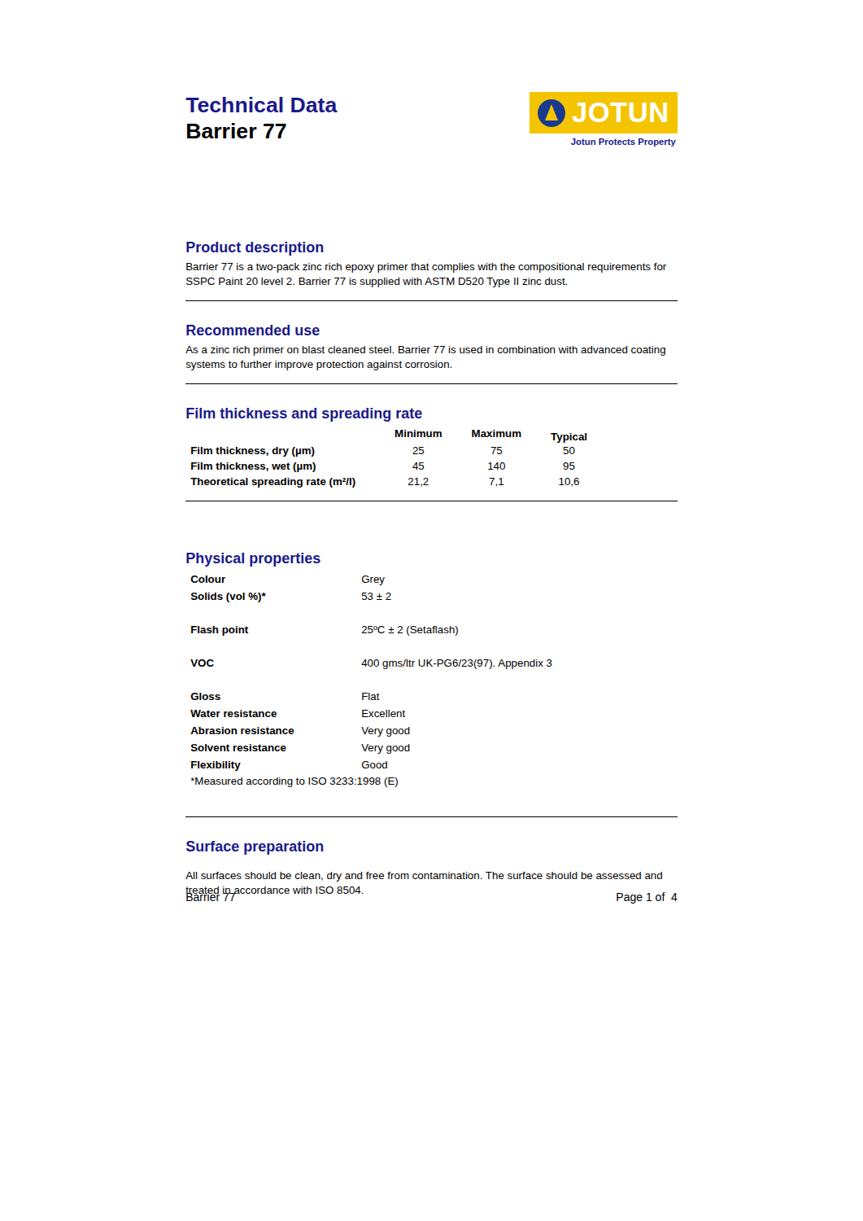Technical Data
Barrier 77
JOTUN
Jotun Protects Property
Product description
Barrier 77 is a two-pack zinc rich epoxy primer that complies with the compositional requirements for SSPC Paint 20 level 2. Barrier 77 is supplied with ASTM D520 Type II zinc dust.
Recommended use
As a zinc rich primer on blast cleaned steel. Barrier 77 is used in combination with advanced coating systems to further improve protection against corrosion.
Film thickness and spreading rate
| | Minimum | Maximum | Typical |
| --- | --- | --- | --- |
| Film thickness, dry (µm) | 25 | 75 | 50 |
| Film thickness, wet (µm) | 45 | 140 | 95 |
| Theoretical spreading rate (m²/l) | 21,2 | 7,1 | 10,6 |
Physical properties
| Colour | Grey |
| Solids (vol %)* | 53 ± 2 |
| Flash point | 25ºC ± 2 (Setaflash) |
| VOC | 400 gms/ltr UK-PG6/23(97). Appendix 3 |
| Gloss | Flat |
| Water resistance | Excellent |
| Abrasion resistance | Very good |
| Solvent resistance | Very good |
| Flexibility | Good |
*Measured according to ISO 3233:1998 (E)
Surface preparation
All surfaces should be clean, dry and free from contamination. The surface should be assessed and treated in accordance with ISO 8504.
Barrier 77 Page 1 of 4